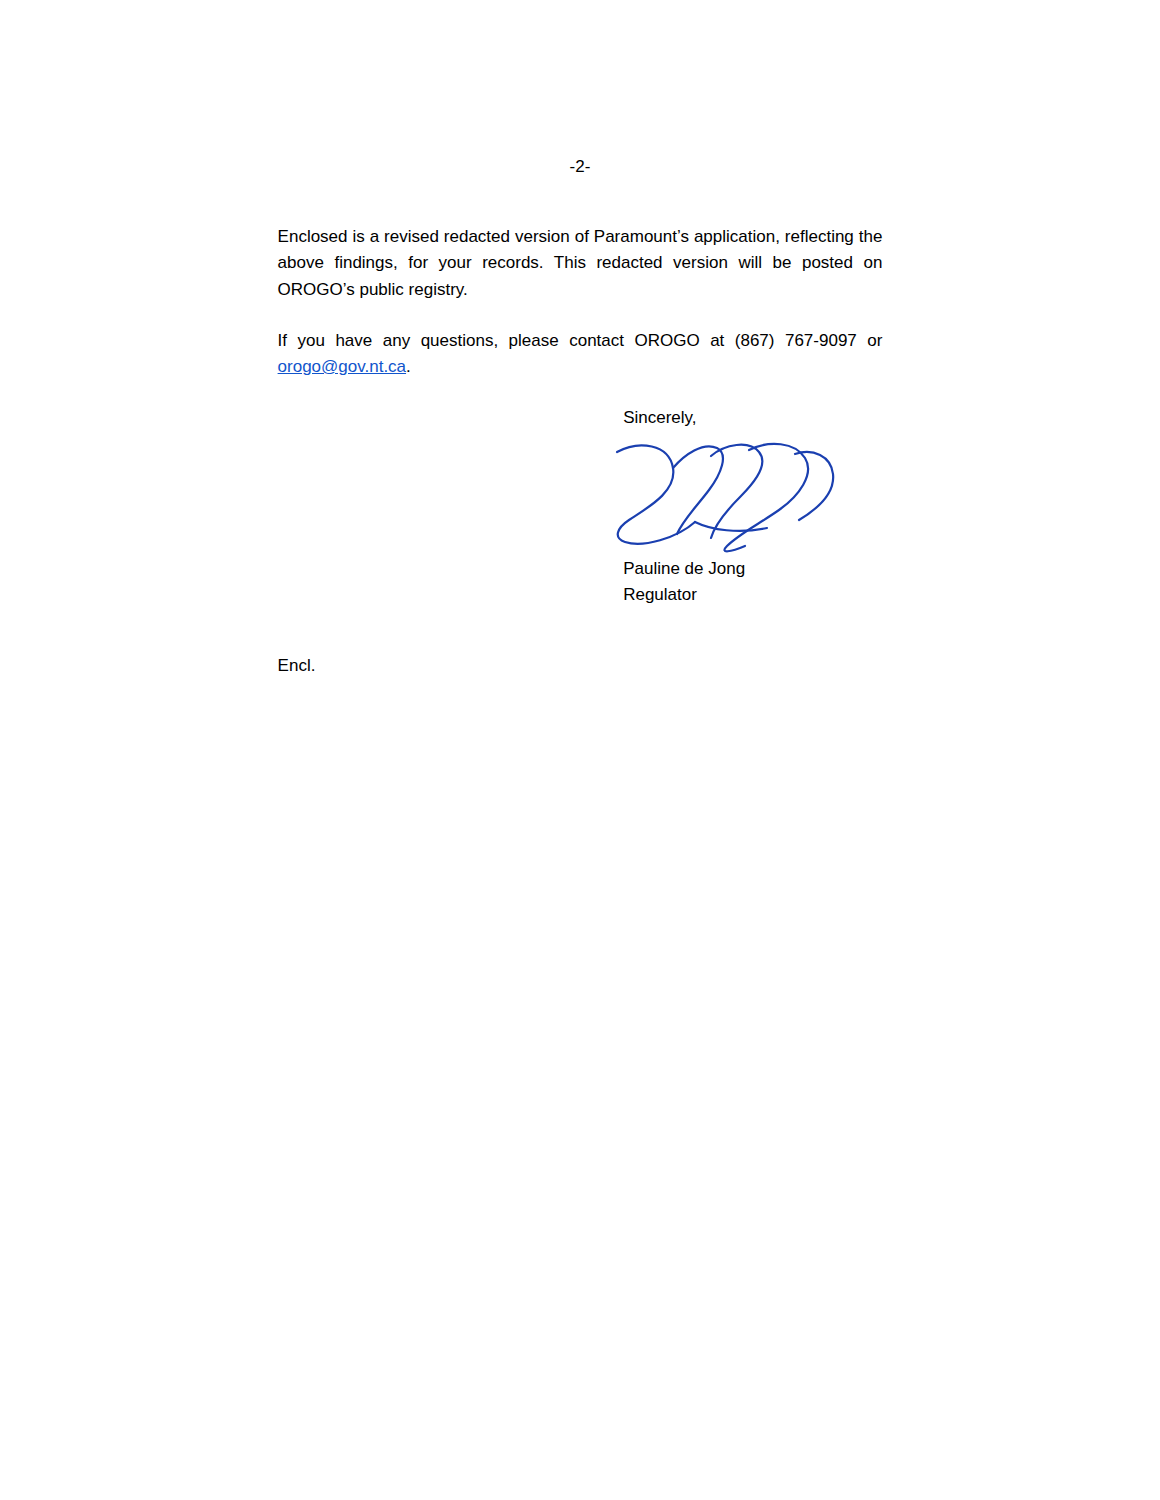-2-
Enclosed is a revised redacted version of Paramount’s application, reflecting the above findings, for your records. This redacted version will be posted on OROGO’s public registry.
If you have any questions, please contact OROGO at (867) 767-9097 or orogo@gov.nt.ca.
Sincerely,
Pauline de Jong
Regulator
Encl.